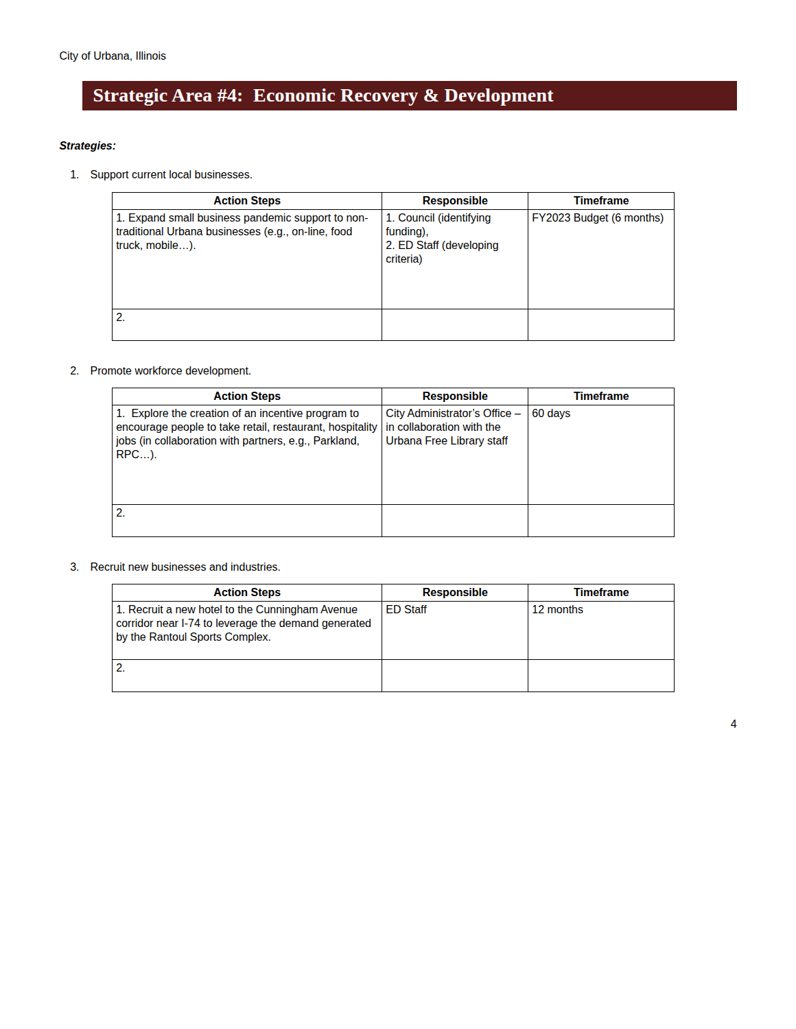City of Urbana, Illinois
Strategic Area #4: Economic Recovery & Development
Strategies:
Support current local businesses.
| Action Steps | Responsible | Timeframe |
| --- | --- | --- |
| 1. Expand small business pandemic support to non-traditional Urbana businesses (e.g., on-line, food truck, mobile…). | 1. Council (identifying funding), 2. ED Staff (developing criteria) | FY2023 Budget (6 months) |
| 2. | | |
Promote workforce development.
| Action Steps | Responsible | Timeframe |
| --- | --- | --- |
| 1. Explore the creation of an incentive program to encourage people to take retail, restaurant, hospitality jobs (in collaboration with partners, e.g., Parkland, RPC…). | City Administrator’s Office – in collaboration with the Urbana Free Library staff | 60 days |
| 2. | | |
Recruit new businesses and industries.
| Action Steps | Responsible | Timeframe |
| --- | --- | --- |
| 1. Recruit a new hotel to the Cunningham Avenue corridor near I-74 to leverage the demand generated by the Rantoul Sports Complex. | ED Staff | 12 months |
| 2. | | |
4